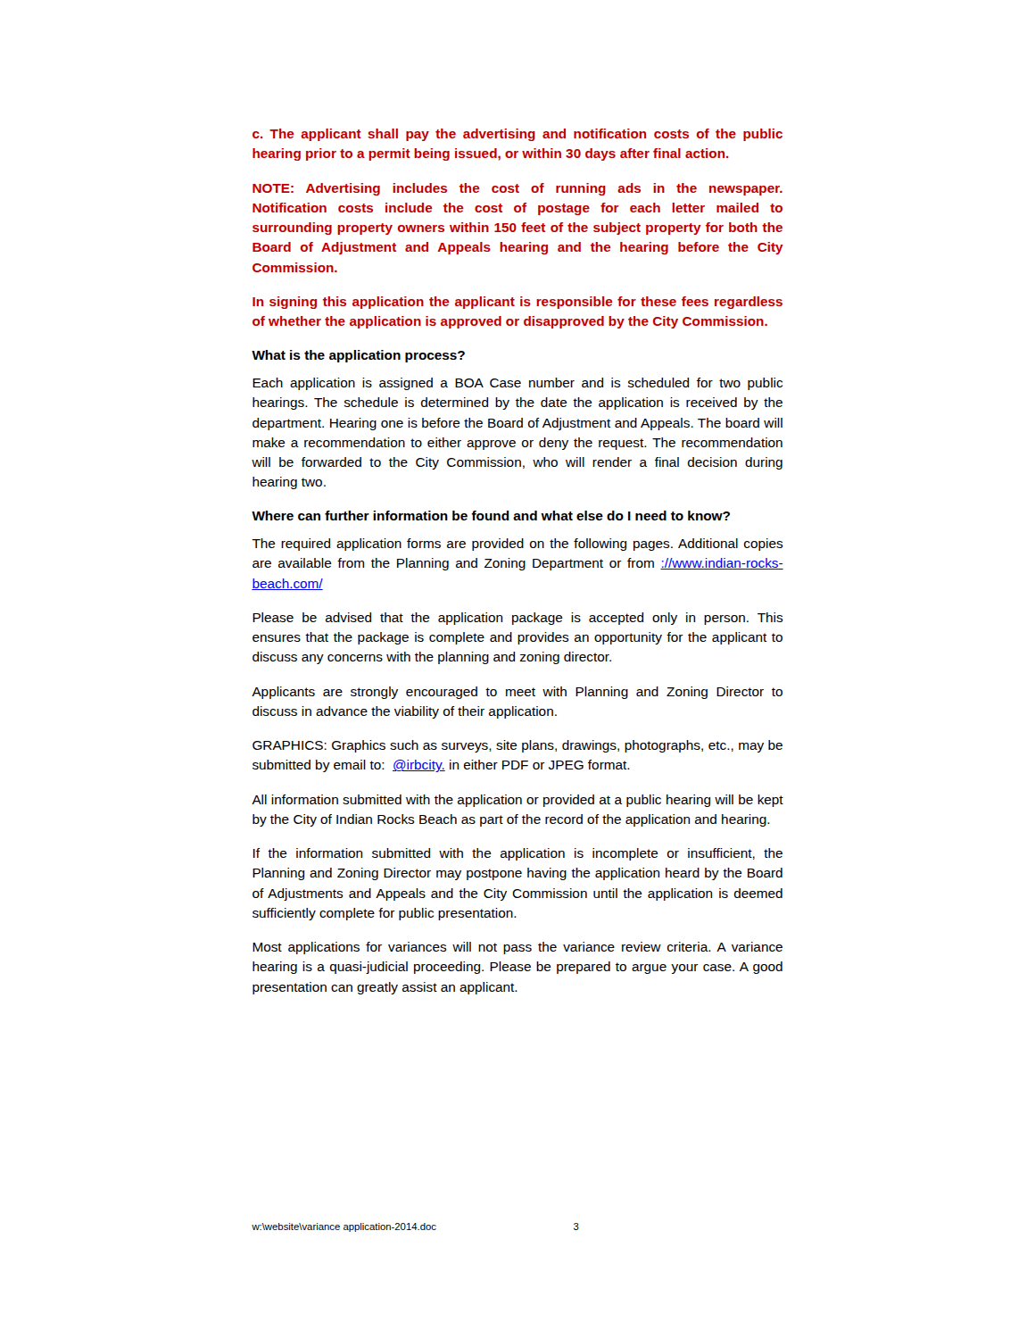c. The applicant shall pay the advertising and notification costs of the public hearing prior to a permit being issued, or within 30 days after final action.
NOTE: Advertising includes the cost of running ads in the newspaper. Notification costs include the cost of postage for each letter mailed to surrounding property owners within 150 feet of the subject property for both the Board of Adjustment and Appeals hearing and the hearing before the City Commission.
In signing this application the applicant is responsible for these fees regardless of whether the application is approved or disapproved by the City Commission.
What is the application process?
Each application is assigned a BOA Case number and is scheduled for two public hearings. The schedule is determined by the date the application is received by the department. Hearing one is before the Board of Adjustment and Appeals. The board will make a recommendation to either approve or deny the request. The recommendation will be forwarded to the City Commission, who will render a final decision during hearing two.
Where can further information be found and what else do I need to know?
The required application forms are provided on the following pages. Additional copies are available from the Planning and Zoning Department or from ://www.indian-rocks-beach.com/
Please be advised that the application package is accepted only in person. This ensures that the package is complete and provides an opportunity for the applicant to discuss any concerns with the planning and zoning director.
Applicants are strongly encouraged to meet with Planning and Zoning Director to discuss in advance the viability of their application.
GRAPHICS: Graphics such as surveys, site plans, drawings, photographs, etc., may be submitted by email to: @irbcity. in either PDF or JPEG format.
All information submitted with the application or provided at a public hearing will be kept by the City of Indian Rocks Beach as part of the record of the application and hearing.
If the information submitted with the application is incomplete or insufficient, the Planning and Zoning Director may postpone having the application heard by the Board of Adjustments and Appeals and the City Commission until the application is deemed sufficiently complete for public presentation.
Most applications for variances will not pass the variance review criteria. A variance hearing is a quasi-judicial proceeding. Please be prepared to argue your case. A good presentation can greatly assist an applicant.
w:\website\variance application-2014.doc3